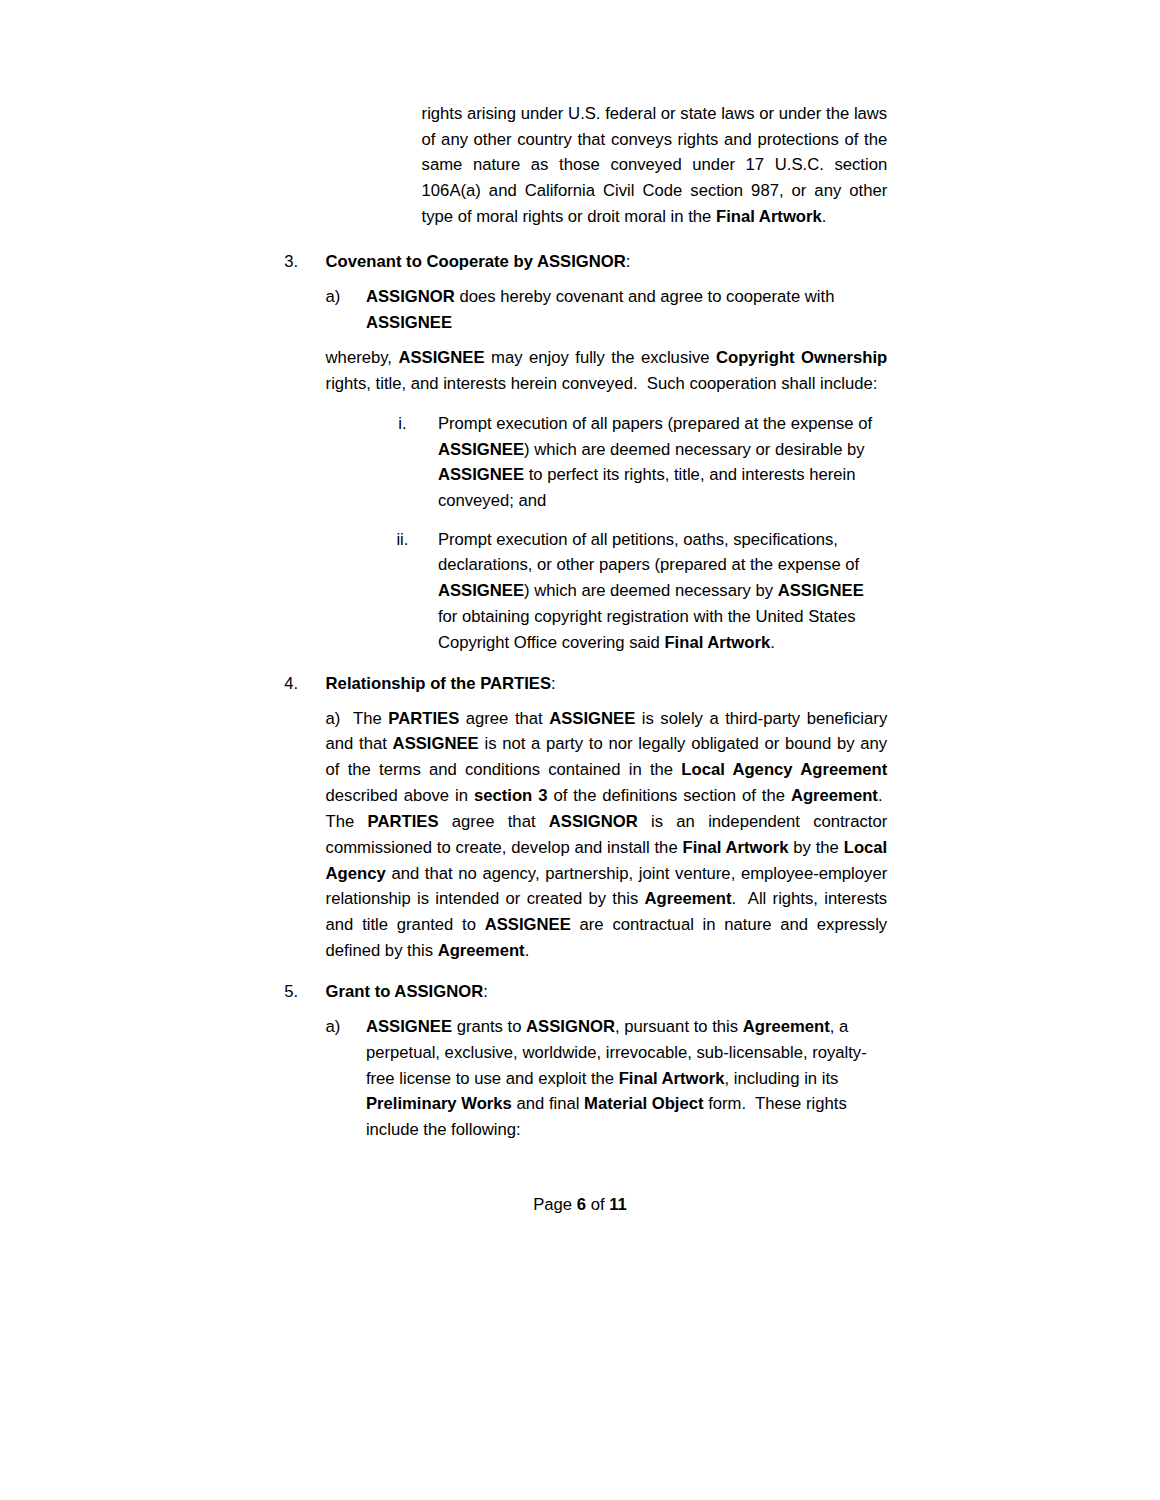rights arising under U.S. federal or state laws or under the laws of any other country that conveys rights and protections of the same nature as those conveyed under 17 U.S.C. section 106A(a) and California Civil Code section 987, or any other type of moral rights or droit moral in the Final Artwork.
3. Covenant to Cooperate by ASSIGNOR:
a) ASSIGNOR does hereby covenant and agree to cooperate with ASSIGNEE
whereby, ASSIGNEE may enjoy fully the exclusive Copyright Ownership rights, title, and interests herein conveyed. Such cooperation shall include:
i. Prompt execution of all papers (prepared at the expense of ASSIGNEE) which are deemed necessary or desirable by ASSIGNEE to perfect its rights, title, and interests herein conveyed; and
ii. Prompt execution of all petitions, oaths, specifications, declarations, or other papers (prepared at the expense of ASSIGNEE) which are deemed necessary by ASSIGNEE for obtaining copyright registration with the United States Copyright Office covering said Final Artwork.
4. Relationship of the PARTIES:
a) The PARTIES agree that ASSIGNEE is solely a third-party beneficiary and that ASSIGNEE is not a party to nor legally obligated or bound by any of the terms and conditions contained in the Local Agency Agreement described above in section 3 of the definitions section of the Agreement. The PARTIES agree that ASSIGNOR is an independent contractor commissioned to create, develop and install the Final Artwork by the Local Agency and that no agency, partnership, joint venture, employee-employer relationship is intended or created by this Agreement. All rights, interests and title granted to ASSIGNEE are contractual in nature and expressly defined by this Agreement.
5. Grant to ASSIGNOR:
a) ASSIGNEE grants to ASSIGNOR, pursuant to this Agreement, a perpetual, exclusive, worldwide, irrevocable, sub-licensable, royalty-free license to use and exploit the Final Artwork, including in its Preliminary Works and final Material Object form. These rights include the following:
Page 6 of 11